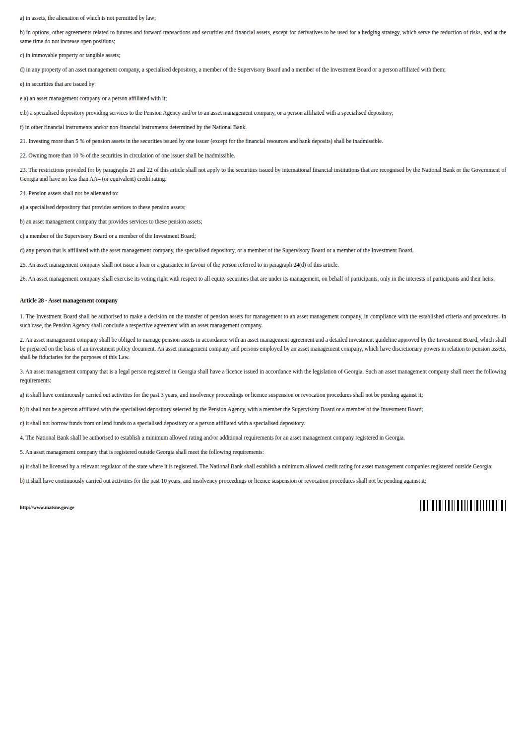a) in assets, the alienation of which is not permitted by law;
b) in options, other agreements related to futures and forward transactions and securities and financial assets, except for derivatives to be used for a hedging strategy, which serve the reduction of risks, and at the same time do not increase open positions;
c) in immovable property or tangible assets;
d) in any property of an asset management company, a specialised depository, a member of the Supervisory Board and a member of the Investment Board or a person affiliated with them;
e) in securities that are issued by:
e.a) an asset management company or a person affiliated with it;
e.b) a specialised depository providing services to the Pension Agency and/or to an asset management company, or a person affiliated with a specialised depository;
f) in other financial instruments and/or non-financial instruments determined by the National Bank.
21. Investing more than 5 % of pension assets in the securities issued by one issuer (except for the financial resources and bank deposits) shall be inadmissible.
22. Owning more than 10 % of the securities in circulation of one issuer shall be inadmissible.
23. The restrictions provided for by paragraphs 21 and 22 of this article shall not apply to the securities issued by international financial institutions that are recognised by the National Bank or the Government of Georgia and have no less than AA– (or equivalent) credit rating.
24. Pension assets shall not be alienated to:
a) a specialised depository that provides services to these pension assets;
b) an asset management company that provides services to these pension assets;
c) a member of the Supervisory Board or a member of the Investment Board;
d) any person that is affiliated with the asset management company, the specialised depository, or a member of the Supervisory Board or a member of the Investment Board.
25. An asset management company shall not issue a loan or a guarantee in favour of the person referred to in paragraph 24(d) of this article.
26. An asset management company shall exercise its voting right with respect to all equity securities that are under its management, on behalf of participants, only in the interests of participants and their heirs.
Article 28 - Asset management company
1. The Investment Board shall be authorised to make a decision on the transfer of pension assets for management to an asset management company, in compliance with the established criteria and procedures. In such case, the Pension Agency shall conclude a respective agreement with an asset management company.
2. An asset management company shall be obliged to manage pension assets in accordance with an asset management agreement and a detailed investment guideline approved by the Investment Board, which shall be prepared on the basis of an investment policy document. An asset management company and persons employed by an asset management company, which have discretionary powers in relation to pension assets, shall be fiduciaries for the purposes of this Law.
3. An asset management company that is a legal person registered in Georgia shall have a licence issued in accordance with the legislation of Georgia. Such an asset management company shall meet the following requirements:
a) it shall have continuously carried out activities for the past 3 years, and insolvency proceedings or licence suspension or revocation procedures shall not be pending against it;
b) it shall not be a person affiliated with the specialised depository selected by the Pension Agency, with a member the Supervisory Board or a member of the Investment Board;
c) it shall not borrow funds from or lend funds to a specialised depository or a person affiliated with a specialised depository.
4. The National Bank shall be authorised to establish a minimum allowed rating and/or additional requirements for an asset management company registered in Georgia.
5. An asset management company that is registered outside Georgia shall meet the following requirements:
a) it shall be licensed by a relevant regulator of the state where it is registered. The National Bank shall establish a minimum allowed credit rating for asset management companies registered outside Georgia;
b) it shall have continuously carried out activities for the past 10 years, and insolvency proceedings or licence suspension or revocation procedures shall not be pending against it;
http://www.matsne.gov.ge